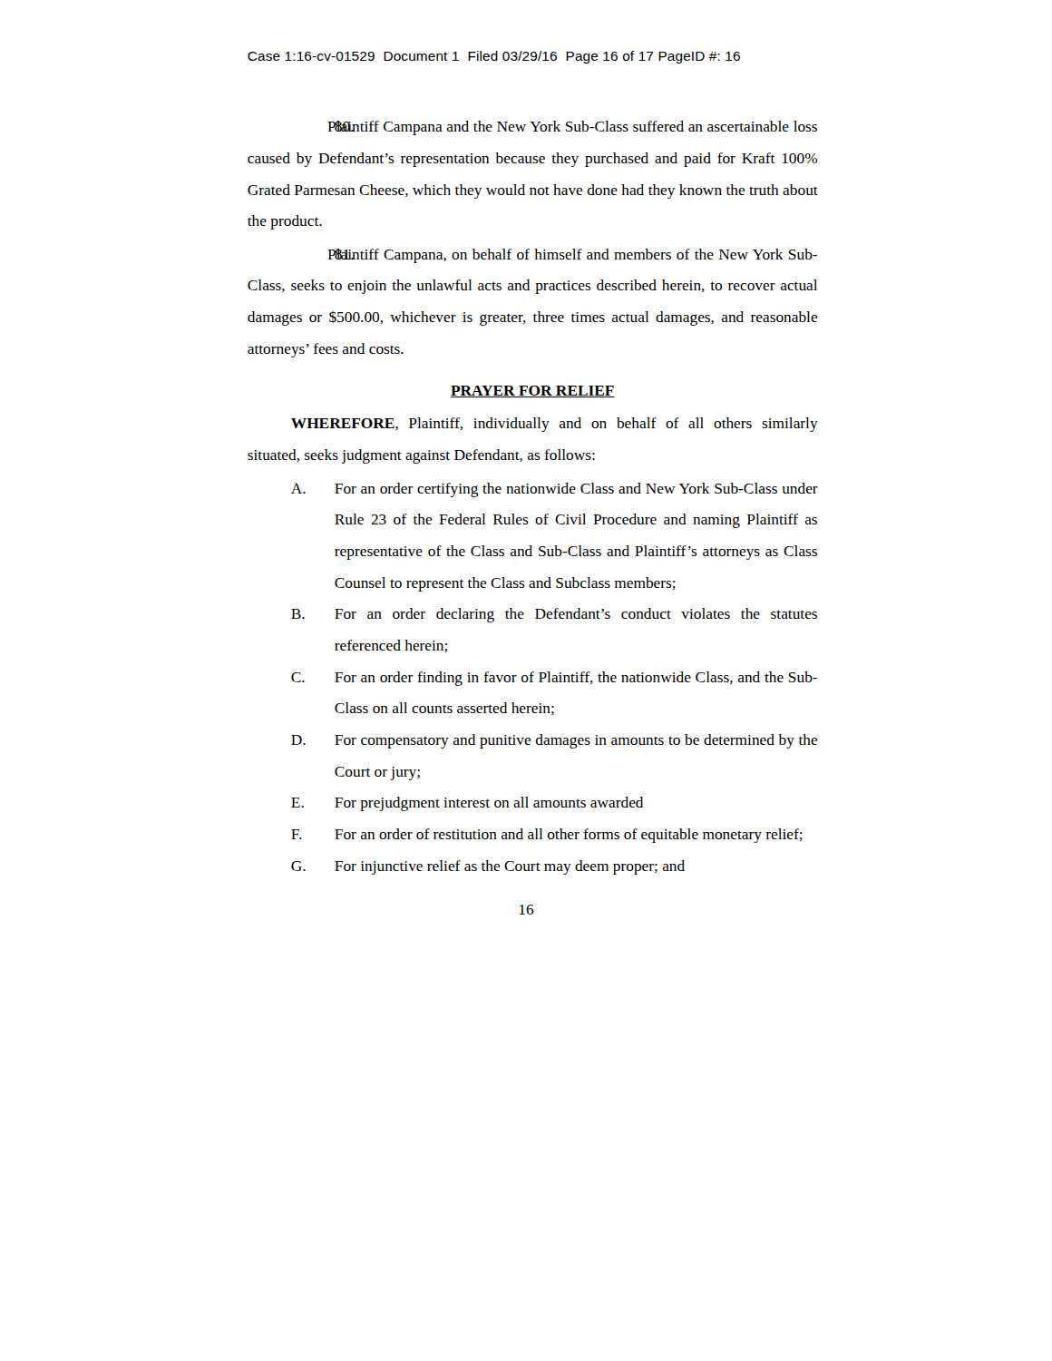Case 1:16-cv-01529 Document 1 Filed 03/29/16 Page 16 of 17 PageID #: 16
80. Plaintiff Campana and the New York Sub-Class suffered an ascertainable loss caused by Defendant’s representation because they purchased and paid for Kraft 100% Grated Parmesan Cheese, which they would not have done had they known the truth about the product.
81. Plaintiff Campana, on behalf of himself and members of the New York Sub-Class, seeks to enjoin the unlawful acts and practices described herein, to recover actual damages or $500.00, whichever is greater, three times actual damages, and reasonable attorneys’ fees and costs.
PRAYER FOR RELIEF
WHEREFORE, Plaintiff, individually and on behalf of all others similarly situated, seeks judgment against Defendant, as follows:
A. For an order certifying the nationwide Class and New York Sub-Class under Rule 23 of the Federal Rules of Civil Procedure and naming Plaintiff as representative of the Class and Sub-Class and Plaintiff’s attorneys as Class Counsel to represent the Class and Subclass members;
B. For an order declaring the Defendant’s conduct violates the statutes referenced herein;
C. For an order finding in favor of Plaintiff, the nationwide Class, and the Sub-Class on all counts asserted herein;
D. For compensatory and punitive damages in amounts to be determined by the Court or jury;
E. For prejudgment interest on all amounts awarded
F. For an order of restitution and all other forms of equitable monetary relief;
G. For injunctive relief as the Court may deem proper; and
16